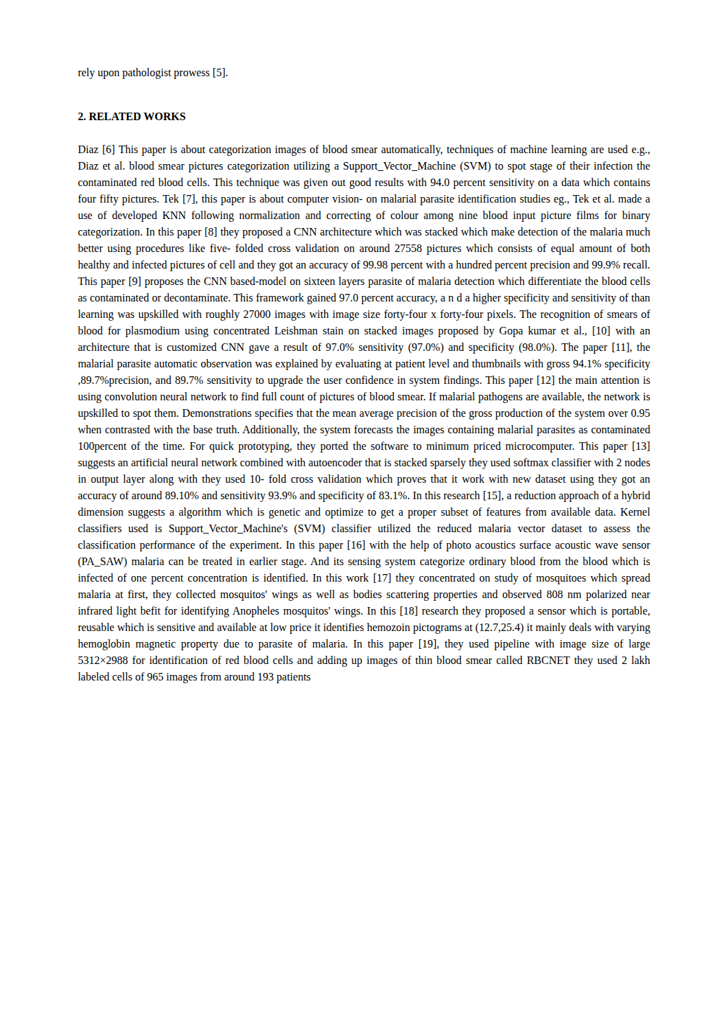rely upon pathologist prowess [5].
2. RELATED WORKS
Diaz [6] This paper is about categorization images of blood smear automatically, techniques of machine learning are used e.g., Diaz et al. blood smear pictures categorization utilizing a Support_Vector_Machine (SVM) to spot stage of their infection the contaminated red blood cells. This technique was given out good results with 94.0 percent sensitivity on a data which contains four fifty pictures. Tek [7], this paper is about computer vision- on malarial parasite identification studies eg., Tek et al. made a use of developed KNN following normalization and correcting of colour among nine blood input picture films for binary categorization. In this paper [8] they proposed a CNN architecture which was stacked which make detection of the malaria much better using procedures like five- folded cross validation on around 27558 pictures which consists of equal amount of both healthy and infected pictures of cell and they got an accuracy of 99.98 percent with a hundred percent precision and 99.9% recall. This paper [9] proposes the CNN based-model on sixteen layers parasite of malaria detection which differentiate the blood cells as contaminated or decontaminate. This framework gained 97.0 percent accuracy, a n d a higher specificity and sensitivity of than learning was upskilled with roughly 27000 images with image size forty-four x forty-four pixels. The recognition of smears of blood for plasmodium using concentrated Leishman stain on stacked images proposed by Gopa kumar et al., [10] with an architecture that is customized CNN gave a result of 97.0% sensitivity (97.0%) and specificity (98.0%). The paper [11], the malarial parasite automatic observation was explained by evaluating at patient level and thumbnails with gross 94.1% specificity ,89.7%precision, and 89.7% sensitivity to upgrade the user confidence in system findings. This paper [12] the main attention is using convolution neural network to find full count of pictures of blood smear. If malarial pathogens are available, the network is upskilled to spot them. Demonstrations specifies that the mean average precision of the gross production of the system over 0.95 when contrasted with the base truth. Additionally, the system forecasts the images containing malarial parasites as contaminated 100percent of the time. For quick prototyping, they ported the software to minimum priced microcomputer. This paper [13] suggests an artificial neural network combined with autoencoder that is stacked sparsely they used softmax classifier with 2 nodes in output layer along with they used 10- fold cross validation which proves that it work with new dataset using they got an accuracy of around 89.10% and sensitivity 93.9% and specificity of 83.1%. In this research [15], a reduction approach of a hybrid dimension suggests a algorithm which is genetic and optimize to get a proper subset of features from available data. Kernel classifiers used is Support_Vector_Machine's (SVM) classifier utilized the reduced malaria vector dataset to assess the classification performance of the experiment. In this paper [16] with the help of photo acoustics surface acoustic wave sensor (PA_SAW) malaria can be treated in earlier stage. And its sensing system categorize ordinary blood from the blood which is infected of one percent concentration is identified. In this work [17] they concentrated on study of mosquitoes which spread malaria at first, they collected mosquitos' wings as well as bodies scattering properties and observed 808 nm polarized near infrared light befit for identifying Anopheles mosquitos' wings. In this [18] research they proposed a sensor which is portable, reusable which is sensitive and available at low price it identifies hemozoin pictograms at (12.7,25.4) it mainly deals with varying hemoglobin magnetic property due to parasite of malaria. In this paper [19], they used pipeline with image size of large 5312×2988 for identification of red blood cells and adding up images of thin blood smear called RBCNET they used 2 lakh labeled cells of 965 images from around 193 patients